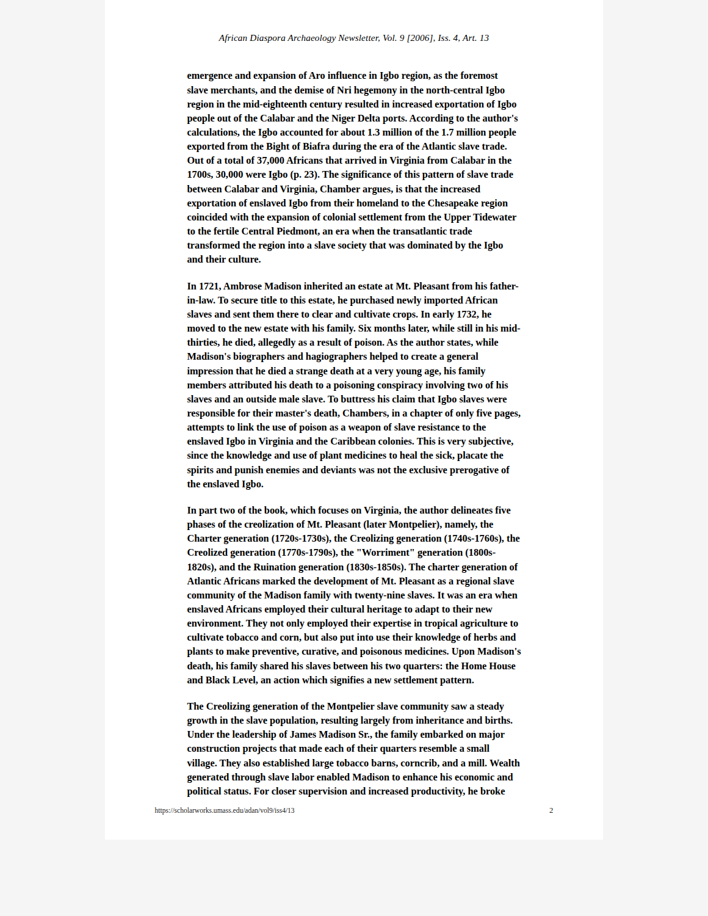African Diaspora Archaeology Newsletter, Vol. 9 [2006], Iss. 4, Art. 13
emergence and expansion of Aro influence in Igbo region, as the foremost slave merchants, and the demise of Nri hegemony in the north-central Igbo region in the mid-eighteenth century resulted in increased exportation of Igbo people out of the Calabar and the Niger Delta ports. According to the author's calculations, the Igbo accounted for about 1.3 million of the 1.7 million people exported from the Bight of Biafra during the era of the Atlantic slave trade. Out of a total of 37,000 Africans that arrived in Virginia from Calabar in the 1700s, 30,000 were Igbo (p. 23). The significance of this pattern of slave trade between Calabar and Virginia, Chamber argues, is that the increased exportation of enslaved Igbo from their homeland to the Chesapeake region coincided with the expansion of colonial settlement from the Upper Tidewater to the fertile Central Piedmont, an era when the transatlantic trade transformed the region into a slave society that was dominated by the Igbo and their culture.
In 1721, Ambrose Madison inherited an estate at Mt. Pleasant from his father-in-law. To secure title to this estate, he purchased newly imported African slaves and sent them there to clear and cultivate crops. In early 1732, he moved to the new estate with his family. Six months later, while still in his mid-thirties, he died, allegedly as a result of poison. As the author states, while Madison's biographers and hagiographers helped to create a general impression that he died a strange death at a very young age, his family members attributed his death to a poisoning conspiracy involving two of his slaves and an outside male slave. To buttress his claim that Igbo slaves were responsible for their master's death, Chambers, in a chapter of only five pages, attempts to link the use of poison as a weapon of slave resistance to the enslaved Igbo in Virginia and the Caribbean colonies. This is very subjective, since the knowledge and use of plant medicines to heal the sick, placate the spirits and punish enemies and deviants was not the exclusive prerogative of the enslaved Igbo.
In part two of the book, which focuses on Virginia, the author delineates five phases of the creolization of Mt. Pleasant (later Montpelier), namely, the Charter generation (1720s-1730s), the Creolizing generation (1740s-1760s), the Creolized generation (1770s-1790s), the "Worriment" generation (1800s-1820s), and the Ruination generation (1830s-1850s). The charter generation of Atlantic Africans marked the development of Mt. Pleasant as a regional slave community of the Madison family with twenty-nine slaves. It was an era when enslaved Africans employed their cultural heritage to adapt to their new environment. They not only employed their expertise in tropical agriculture to cultivate tobacco and corn, but also put into use their knowledge of herbs and plants to make preventive, curative, and poisonous medicines. Upon Madison's death, his family shared his slaves between his two quarters: the Home House and Black Level, an action which signifies a new settlement pattern.
The Creolizing generation of the Montpelier slave community saw a steady growth in the slave population, resulting largely from inheritance and births. Under the leadership of James Madison Sr., the family embarked on major construction projects that made each of their quarters resemble a small village. They also established large tobacco barns, corncrib, and a mill. Wealth generated through slave labor enabled Madison to enhance his economic and political status. For closer supervision and increased productivity, he broke
https://scholarworks.umass.edu/adan/vol9/iss4/13 2